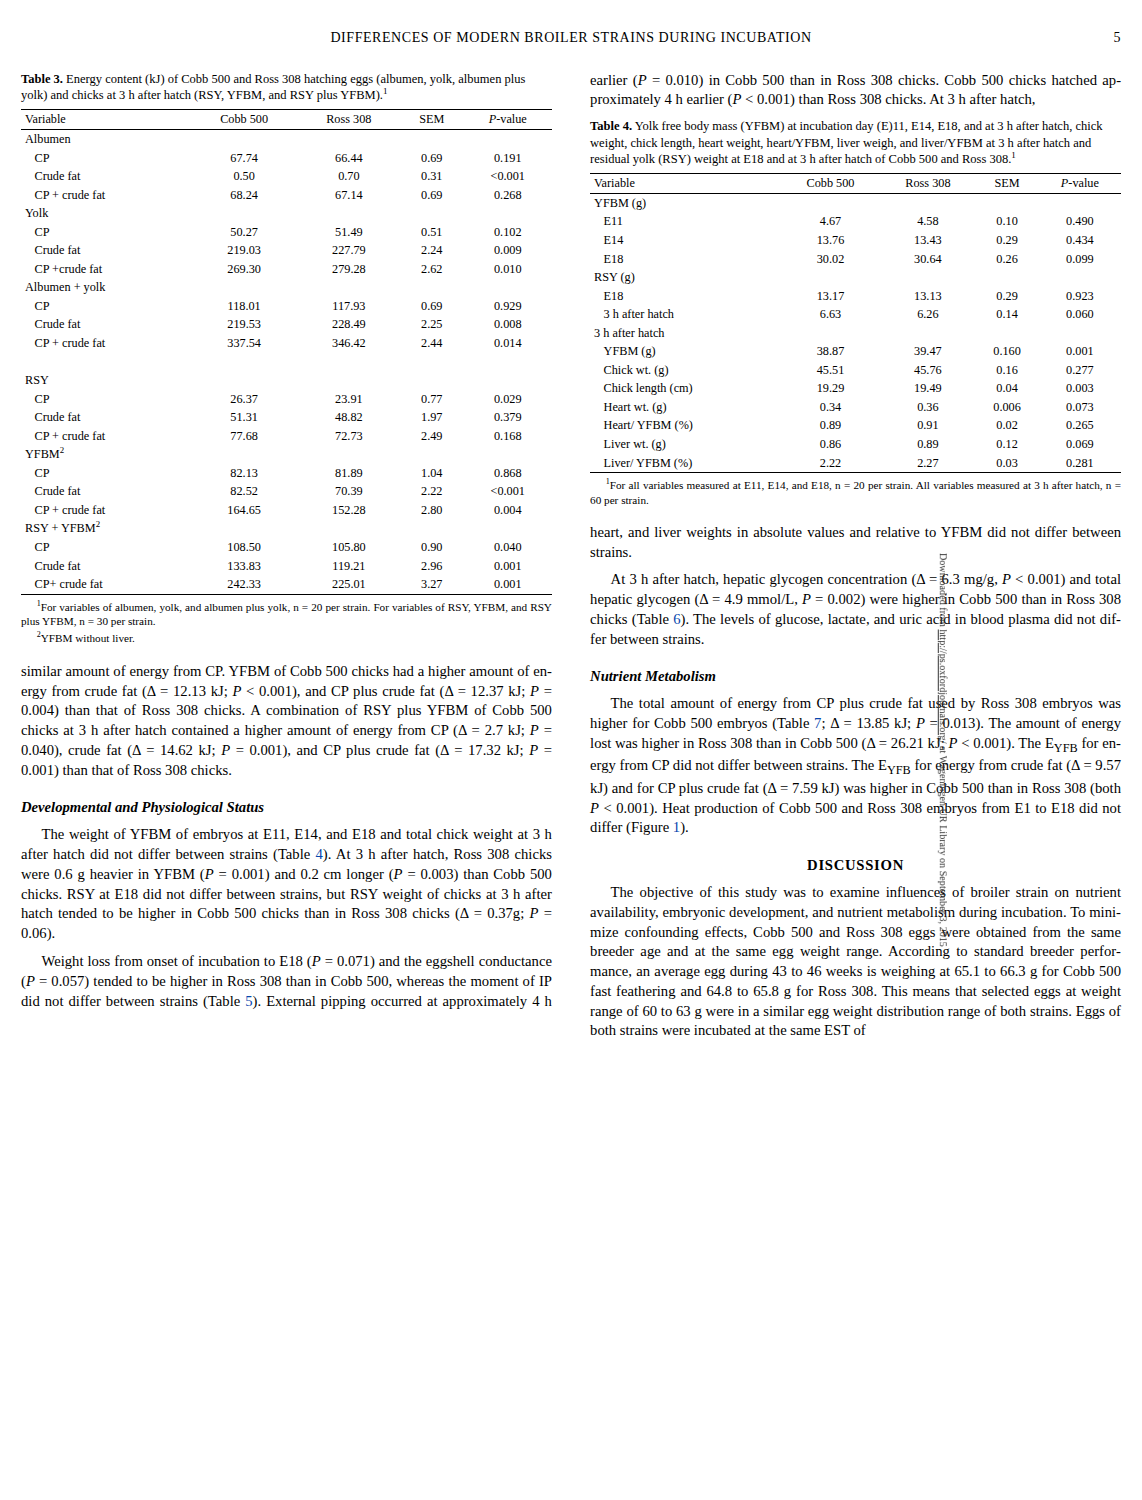DIFFERENCES OF MODERN BROILER STRAINS DURING INCUBATION 5
Downloaded from http://ps.oxfordjournals.org/ at Wageningen UR Library on September 3, 2015
Table 3. Energy content (kJ) of Cobb 500 and Ross 308 hatching eggs (albumen, yolk, albumen plus yolk) and chicks at 3 h after hatch (RSY, YFBM, and RSY plus YFBM). 1
| Variable | Cobb 500 | Ross 308 | SEM | P -value |
| --- | --- | --- | --- | --- |
| Albumen | | | | |
| CP | 67.74 | 66.44 | 0.69 | 0.191 |
| Crude fat | 0.50 | 0.70 | 0.31 | <0.001 |
| CP + crude fat | 68.24 | 67.14 | 0.69 | 0.268 |
| Yolk | | | | |
| CP | 50.27 | 51.49 | 0.51 | 0.102 |
| Crude fat | 219.03 | 227.79 | 2.24 | 0.009 |
| CP +crude fat | 269.30 | 279.28 | 2.62 | 0.010 |
| Albumen + yolk | | | | |
| CP | 118.01 | 117.93 | 0.69 | 0.929 |
| Crude fat | 219.53 | 228.49 | 2.25 | 0.008 |
| CP + crude fat | 337.54 | 346.42 | 2.44 | 0.014 |
| RSY | | | | |
| CP | 26.37 | 23.91 | 0.77 | 0.029 |
| Crude fat | 51.31 | 48.82 | 1.97 | 0.379 |
| CP + crude fat | 77.68 | 72.73 | 2.49 | 0.168 |
| YFBM 2 | | | | |
| CP | 82.13 | 81.89 | 1.04 | 0.868 |
| Crude fat | 82.52 | 70.39 | 2.22 | <0.001 |
| CP + crude fat | 164.65 | 152.28 | 2.80 | 0.004 |
| RSY + YFBM 2 | | | | |
| CP | 108.50 | 105.80 | 0.90 | 0.040 |
| Crude fat | 133.83 | 119.21 | 2.96 | 0.001 |
| CP+ crude fat | 242.33 | 225.01 | 3.27 | 0.001 |
1For variables of albumen, yolk, and albumen plus yolk, n = 20 per strain. For variables of RSY, YFBM, and RSY plus YFBM, n = 30 per strain.
2YFBM without liver.
similar amount of energy from CP. YFBM of Cobb 500 chicks had a higher amount of energy from crude fat (Δ = 12.13 kJ; P < 0.001), and CP plus crude fat (Δ = 12.37 kJ; P = 0.004) than that of Ross 308 chicks. A combination of RSY plus YFBM of Cobb 500 chicks at 3 h after hatch contained a higher amount of energy from CP (Δ = 2.7 kJ; P = 0.040), crude fat (Δ = 14.62 kJ; P = 0.001), and CP plus crude fat (Δ = 17.32 kJ; P = 0.001) than that of Ross 308 chicks.
Developmental and Physiological Status
The weight of YFBM of embryos at E11, E14, and E18 and total chick weight at 3 h after hatch did not differ between strains (Table 4). At 3 h after hatch, Ross 308 chicks were 0.6 g heavier in YFBM (P = 0.001) and 0.2 cm longer (P = 0.003) than Cobb 500 chicks. RSY at E18 did not differ between strains, but RSY weight of chicks at 3 h after hatch tended to be higher in Cobb 500 chicks than in Ross 308 chicks (Δ = 0.37g; P = 0.06).
Weight loss from onset of incubation to E18 (P = 0.071) and the eggshell conductance (P = 0.057) tended to be higher in Ross 308 than in Cobb 500, whereas the moment of IP did not differ between strains (Table 5). External pipping occurred at approximately 4 h earlier (P = 0.010) in Cobb 500 than in Ross 308 chicks. Cobb 500 chicks hatched approximately 4 h earlier (P < 0.001) than Ross 308 chicks. At 3 h after hatch,
Table 4. Yolk free body mass (YFBM) at incubation day (E)11, E14, E18, and at 3 h after hatch, chick weight, chick length, heart weight, heart/YFBM, liver weigh, and liver/YFBM at 3 h after hatch and residual yolk (RSY) weight at E18 and at 3 h after hatch of Cobb 500 and Ross 308. 1
| Variable | Cobb 500 | Ross 308 | SEM | P -value |
| --- | --- | --- | --- | --- |
| YFBM (g) | | | | |
| E11 | 4.67 | 4.58 | 0.10 | 0.490 |
| E14 | 13.76 | 13.43 | 0.29 | 0.434 |
| E18 | 30.02 | 30.64 | 0.26 | 0.099 |
| RSY (g) | | | | |
| E18 | 13.17 | 13.13 | 0.29 | 0.923 |
| 3 h after hatch | 6.63 | 6.26 | 0.14 | 0.060 |
| 3 h after hatch | | | | |
| YFBM (g) | 38.87 | 39.47 | 0.160 | 0.001 |
| Chick wt. (g) | 45.51 | 45.76 | 0.16 | 0.277 |
| Chick length (cm) | 19.29 | 19.49 | 0.04 | 0.003 |
| Heart wt. (g) | 0.34 | 0.36 | 0.006 | 0.073 |
| Heart/ YFBM (%) | 0.89 | 0.91 | 0.02 | 0.265 |
| Liver wt. (g) | 0.86 | 0.89 | 0.12 | 0.069 |
| Liver/ YFBM (%) | 2.22 | 2.27 | 0.03 | 0.281 |
1For all variables measured at E11, E14, and E18, n = 20 per strain. All variables measured at 3 h after hatch, n = 60 per strain.
heart, and liver weights in absolute values and relative to YFBM did not differ between strains.
At 3 h after hatch, hepatic glycogen concentration (Δ = 6.3 mg/g, P < 0.001) and total hepatic glycogen (Δ = 4.9 mmol/L, P = 0.002) were higher in Cobb 500 than in Ross 308 chicks (Table 6). The levels of glucose, lactate, and uric acid in blood plasma did not differ between strains.
Nutrient Metabolism
The total amount of energy from CP plus crude fat used by Ross 308 embryos was higher for Cobb 500 embryos (Table 7; Δ = 13.85 kJ; P = 0.013). The amount of energy lost was higher in Ross 308 than in Cobb 500 (Δ = 26.21 kJ; P < 0.001). The EYFB for energy from CP did not differ between strains. The EYFB for energy from crude fat (Δ = 9.57 kJ) and for CP plus crude fat (Δ = 7.59 kJ) was higher in Cobb 500 than in Ross 308 (both P < 0.001). Heat production of Cobb 500 and Ross 308 embryos from E1 to E18 did not differ (Figure 1).
DISCUSSION
The objective of this study was to examine influences of broiler strain on nutrient availability, embryonic development, and nutrient metabolism during incubation. To minimize confounding effects, Cobb 500 and Ross 308 eggs were obtained from the same breeder age and at the same egg weight range. According to standard breeder performance, an average egg during 43 to 46 weeks is weighing at 65.1 to 66.3 g for Cobb 500 fast feathering and 64.8 to 65.8 g for Ross 308. This means that selected eggs at weight range of 60 to 63 g were in a similar egg weight distribution range of both strains. Eggs of both strains were incubated at the same EST of